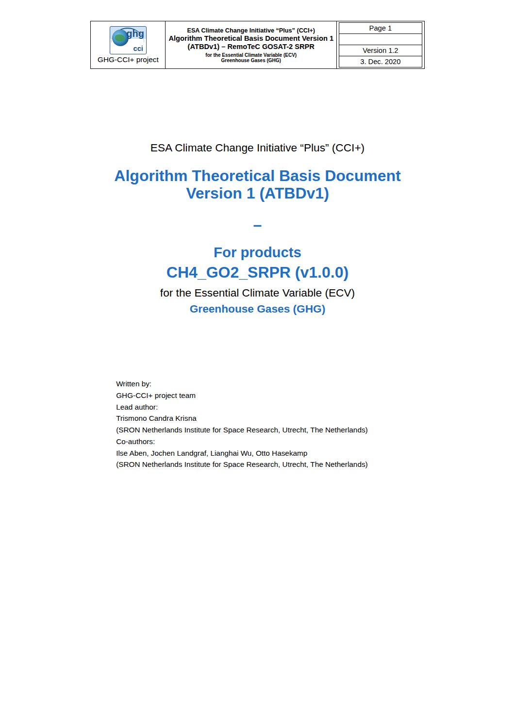| ghg cci GHG-CCI+ project | ESA Climate Change Initiative “Plus” (CCI+) Algorithm Theoretical Basis Document Version 1 (ATBDv1) – RemoTeC GOSAT-2 SRPR for the Essential Climate Variable (ECV) Greenhouse Gases (GHG) | / Page 1 / / Version 1.2 / / 3. Dec. 2020 / |
ESA Climate Change Initiative “Plus” (CCI+)
Algorithm Theoretical Basis Document Version 1 (ATBDv1)
–
For products
CH4_GO2_SRPR (v1.0.0)
for the Essential Climate Variable (ECV)
Greenhouse Gases (GHG)
Written by:
GHG-CCI+ project team
Lead author:
Trismono Candra Krisna
(SRON Netherlands Institute for Space Research, Utrecht, The Netherlands)
Co-authors:
Ilse Aben, Jochen Landgraf, Lianghai Wu, Otto Hasekamp
(SRON Netherlands Institute for Space Research, Utrecht, The Netherlands)